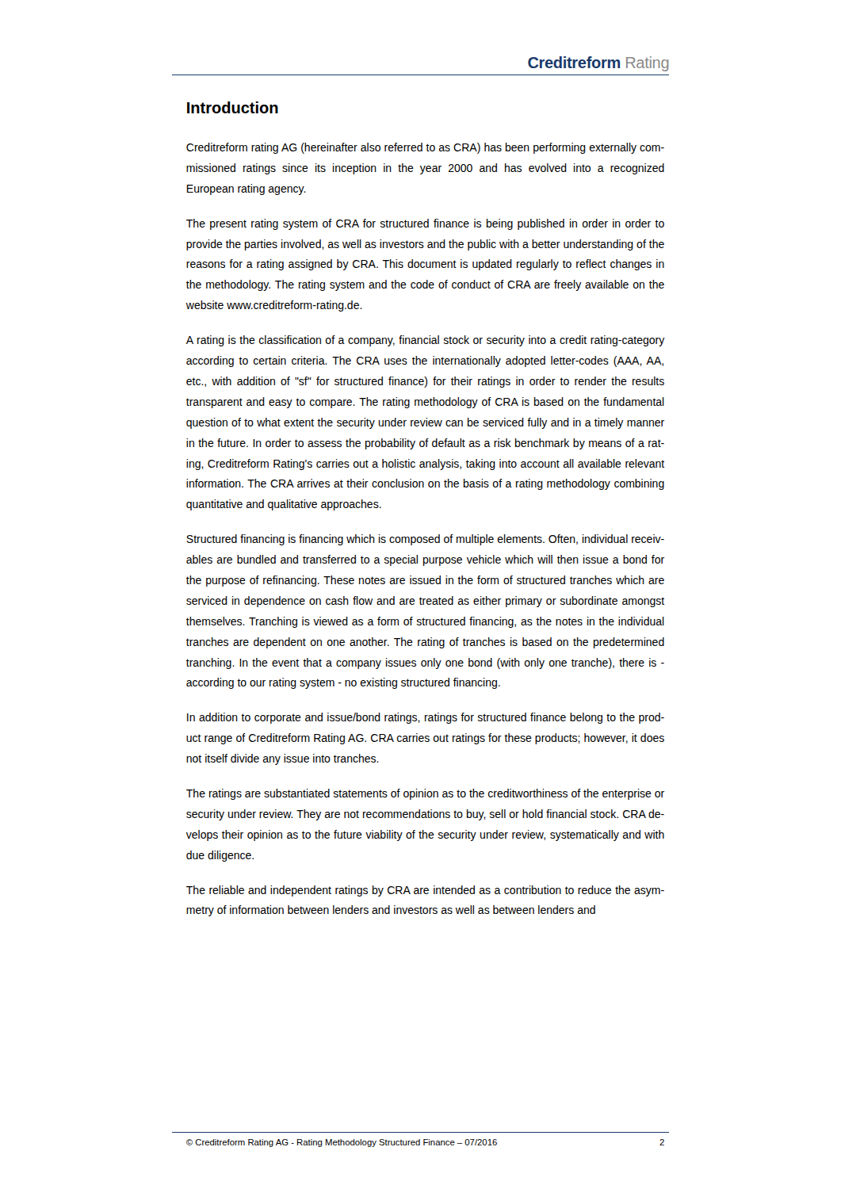Creditreform Rating
Introduction
Creditreform rating AG (hereinafter also referred to as CRA) has been performing externally commissioned ratings since its inception in the year 2000 and has evolved into a recognized European rating agency.
The present rating system of CRA for structured finance is being published in order in order to provide the parties involved, as well as investors and the public with a better understanding of the reasons for a rating assigned by CRA. This document is updated regularly to reflect changes in the methodology. The rating system and the code of conduct of CRA are freely available on the website www.creditreform-rating.de.
A rating is the classification of a company, financial stock or security into a credit rating-category according to certain criteria. The CRA uses the internationally adopted letter-codes (AAA, AA, etc., with addition of "sf" for structured finance) for their ratings in order to render the results transparent and easy to compare. The rating methodology of CRA is based on the fundamental question of to what extent the security under review can be serviced fully and in a timely manner in the future. In order to assess the probability of default as a risk benchmark by means of a rating, Creditreform Rating's carries out a holistic analysis, taking into account all available relevant information. The CRA arrives at their conclusion on the basis of a rating methodology combining quantitative and qualitative approaches.
Structured financing is financing which is composed of multiple elements. Often, individual receivables are bundled and transferred to a special purpose vehicle which will then issue a bond for the purpose of refinancing. These notes are issued in the form of structured tranches which are serviced in dependence on cash flow and are treated as either primary or subordinate amongst themselves. Tranching is viewed as a form of structured financing, as the notes in the individual tranches are dependent on one another. The rating of tranches is based on the predetermined tranching. In the event that a company issues only one bond (with only one tranche), there is - according to our rating system - no existing structured financing.
In addition to corporate and issue/bond ratings, ratings for structured finance belong to the product range of Creditreform Rating AG. CRA carries out ratings for these products; however, it does not itself divide any issue into tranches.
The ratings are substantiated statements of opinion as to the creditworthiness of the enterprise or security under review. They are not recommendations to buy, sell or hold financial stock. CRA develops their opinion as to the future viability of the security under review, systematically and with due diligence.
The reliable and independent ratings by CRA are intended as a contribution to reduce the asymmetry of information between lenders and investors as well as between lenders and
© Creditreform Rating AG - Rating Methodology Structured Finance – 07/2016 2